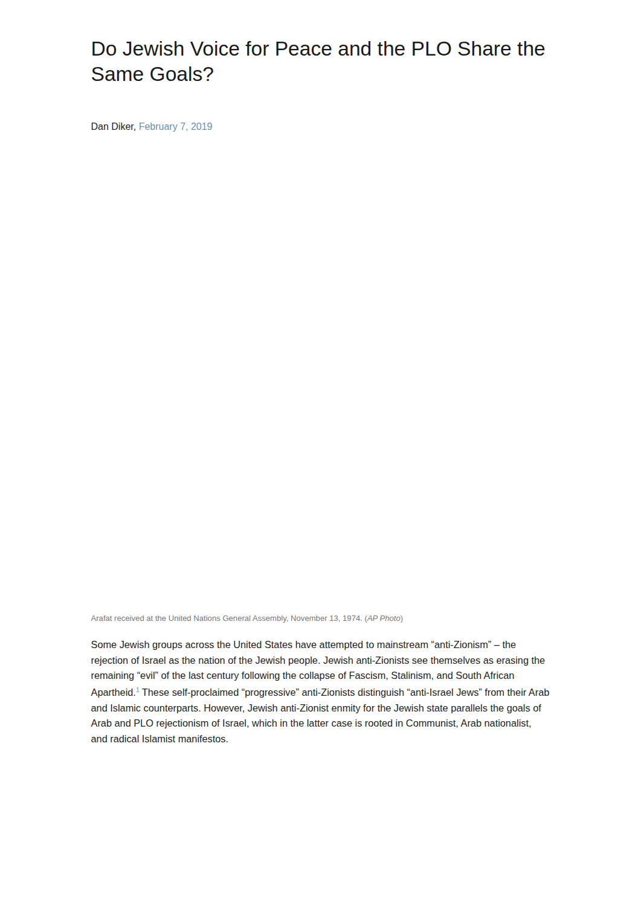Do Jewish Voice for Peace and the PLO Share the Same Goals?
Dan Diker, February 7, 2019
Arafat received at the United Nations General Assembly, November 13, 1974. (AP Photo)
Some Jewish groups across the United States have attempted to mainstream “anti-Zionism” – the rejection of Israel as the nation of the Jewish people. Jewish anti-Zionists see themselves as erasing the remaining “evil” of the last century following the collapse of Fascism, Stalinism, and South African Apartheid.1 These self-proclaimed “progressive” anti-Zionists distinguish “anti-Israel Jews” from their Arab and Islamic counterparts. However, Jewish anti-Zionist enmity for the Jewish state parallels the goals of Arab and PLO rejectionism of Israel, which in the latter case is rooted in Communist, Arab nationalist, and radical Islamist manifestos.